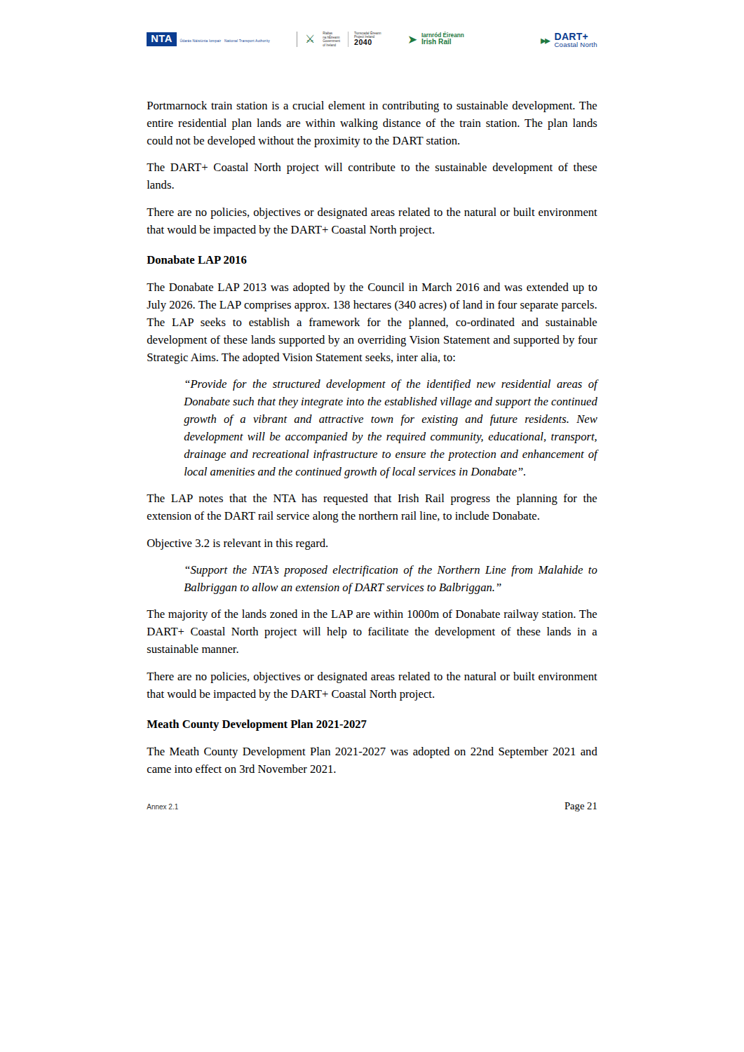NTA Údarás Náisiúnta Iompair National Transport Authority
⚔ Rialtas
na hÉireann
Government
of Ireland Tionscadal Éireann
Project Ireland 2040
➤ Iarnród Éireann Irish Rail
▸▸ DART+ Coastal North
Portmarnock train station is a crucial element in contributing to sustainable development. The entire residential plan lands are within walking distance of the train station. The plan lands could not be developed without the proximity to the DART station.
The DART+ Coastal North project will contribute to the sustainable development of these lands.
There are no policies, objectives or designated areas related to the natural or built environment that would be impacted by the DART+ Coastal North project.
Donabate LAP 2016
The Donabate LAP 2013 was adopted by the Council in March 2016 and was extended up to July 2026. The LAP comprises approx. 138 hectares (340 acres) of land in four separate parcels. The LAP seeks to establish a framework for the planned, co-ordinated and sustainable development of these lands supported by an overriding Vision Statement and supported by four Strategic Aims. The adopted Vision Statement seeks, inter alia, to:
“Provide for the structured development of the identified new residential areas of Donabate such that they integrate into the established village and support the continued growth of a vibrant and attractive town for existing and future residents. New development will be accompanied by the required community, educational, transport, drainage and recreational infrastructure to ensure the protection and enhancement of local amenities and the continued growth of local services in Donabate”.
The LAP notes that the NTA has requested that Irish Rail progress the planning for the extension of the DART rail service along the northern rail line, to include Donabate.
Objective 3.2 is relevant in this regard.
“Support the NTA’s proposed electrification of the Northern Line from Malahide to Balbriggan to allow an extension of DART services to Balbriggan.”
The majority of the lands zoned in the LAP are within 1000m of Donabate railway station. The DART+ Coastal North project will help to facilitate the development of these lands in a sustainable manner.
There are no policies, objectives or designated areas related to the natural or built environment that would be impacted by the DART+ Coastal North project.
Meath County Development Plan 2021-2027
The Meath County Development Plan 2021-2027 was adopted on 22nd September 2021 and came into effect on 3rd November 2021.
Annex 2.1 Page 21